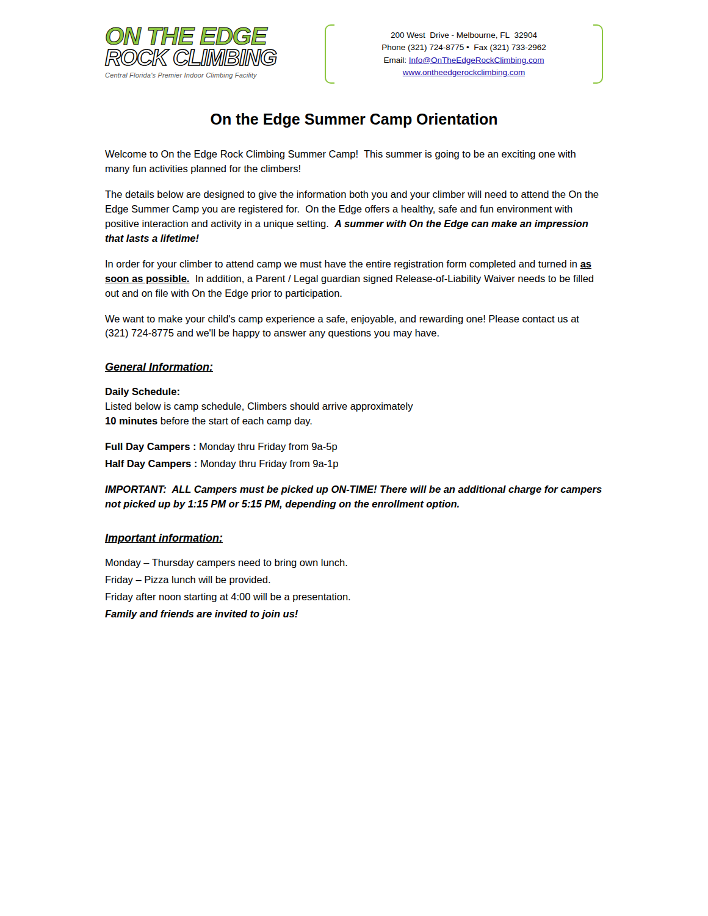ON THE EDGE
ROCK CLIMBING
Central Florida's Premier Indoor Climbing Facility
200 West Drive - Melbourne, FL 32904
Phone (321) 724-8775 • Fax (321) 733-2962
Email: Info@OnTheEdgeRockClimbing.com
www.ontheedgerockclimbing.com
On the Edge Summer Camp Orientation
Welcome to On the Edge Rock Climbing Summer Camp! This summer is going to be an exciting one with many fun activities planned for the climbers!
The details below are designed to give the information both you and your climber will need to attend the On the Edge Summer Camp you are registered for. On the Edge offers a healthy, safe and fun environment with positive interaction and activity in a unique setting. A summer with On the Edge can make an impression that lasts a lifetime!
In order for your climber to attend camp we must have the entire registration form completed and turned in as soon as possible. In addition, a Parent / Legal guardian signed Release-of-Liability Waiver needs to be filled out and on file with On the Edge prior to participation.
We want to make your child's camp experience a safe, enjoyable, and rewarding one! Please contact us at (321) 724-8775 and we'll be happy to answer any questions you may have.
General Information:
Daily Schedule:
Listed below is camp schedule, Climbers should arrive approximately
10 minutes before the start of each camp day.
Full Day Campers : Monday thru Friday from 9a-5p
Half Day Campers : Monday thru Friday from 9a-1p
IMPORTANT: ALL Campers must be picked up ON-TIME! There will be an additional charge for campers not picked up by 1:15 PM or 5:15 PM, depending on the enrollment option.
Important information:
Monday – Thursday campers need to bring own lunch.
Friday – Pizza lunch will be provided.
Friday after noon starting at 4:00 will be a presentation.
Family and friends are invited to join us!